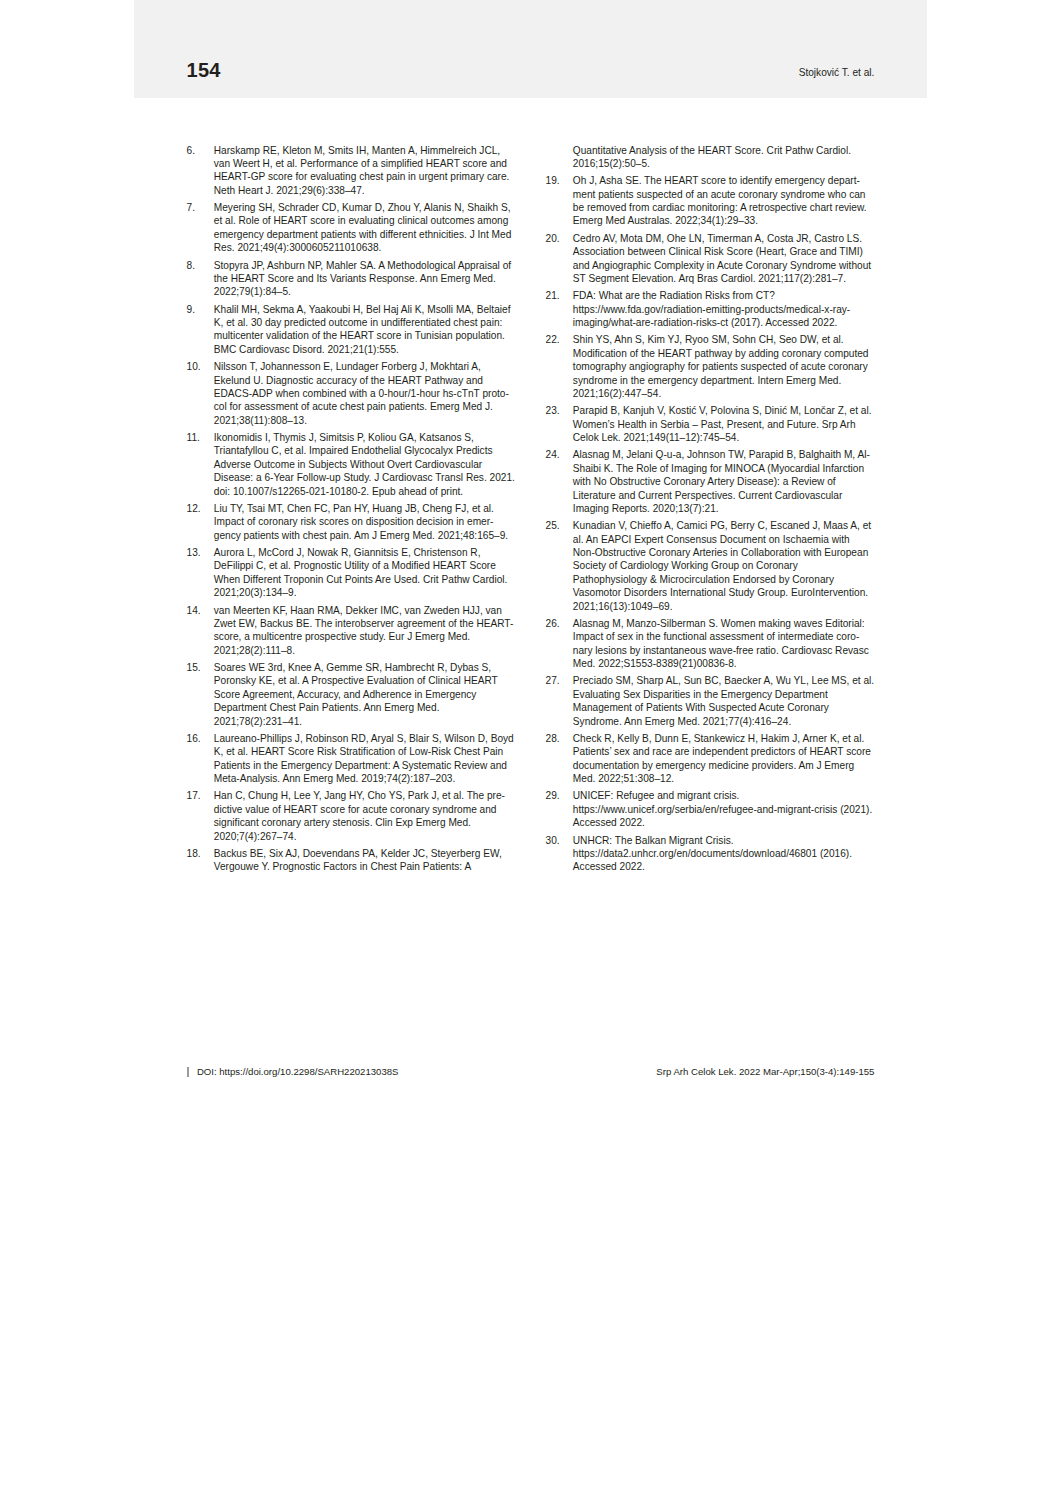154
Stojković T. et al.
6. Harskamp RE, Kleton M, Smits IH, Manten A, Himmelreich JCL, van Weert H, et al. Performance of a simplified HEART score and HEART-GP score for evaluating chest pain in urgent primary care. Neth Heart J. 2021;29(6):338–47.
7. Meyering SH, Schrader CD, Kumar D, Zhou Y, Alanis N, Shaikh S, et al. Role of HEART score in evaluating clinical outcomes among emergency department patients with different ethnicities. J Int Med Res. 2021;49(4):3000605211010638.
8. Stopyra JP, Ashburn NP, Mahler SA. A Methodological Appraisal of the HEART Score and Its Variants Response. Ann Emerg Med. 2022;79(1):84–5.
9. Khalil MH, Sekma A, Yaakoubi H, Bel Haj Ali K, Msolli MA, Beltaief K, et al. 30 day predicted outcome in undifferentiated chest pain: multicenter validation of the HEART score in Tunisian population. BMC Cardiovasc Disord. 2021;21(1):555.
10. Nilsson T, Johannesson E, Lundager Forberg J, Mokhtari A, Ekelund U. Diagnostic accuracy of the HEART Pathway and EDACS-ADP when combined with a 0-hour/1-hour hs-cTnT protocol for assessment of acute chest pain patients. Emerg Med J. 2021;38(11):808–13.
11. Ikonomidis I, Thymis J, Simitsis P, Koliou GA, Katsanos S, Triantafyllou C, et al. Impaired Endothelial Glycocalyx Predicts Adverse Outcome in Subjects Without Overt Cardiovascular Disease: a 6-Year Follow-up Study. J Cardiovasc Transl Res. 2021. doi: 10.1007/s12265-021-10180-2. Epub ahead of print.
12. Liu TY, Tsai MT, Chen FC, Pan HY, Huang JB, Cheng FJ, et al. Impact of coronary risk scores on disposition decision in emergency patients with chest pain. Am J Emerg Med. 2021;48:165–9.
13. Aurora L, McCord J, Nowak R, Giannitsis E, Christenson R, DeFilippi C, et al. Prognostic Utility of a Modified HEART Score When Different Troponin Cut Points Are Used. Crit Pathw Cardiol. 2021;20(3):134–9.
14. van Meerten KF, Haan RMA, Dekker IMC, van Zweden HJJ, van Zwet EW, Backus BE. The interobserver agreement of the HEART-score, a multicentre prospective study. Eur J Emerg Med. 2021;28(2):111–8.
15. Soares WE 3rd, Knee A, Gemme SR, Hambrecht R, Dybas S, Poronsky KE, et al. A Prospective Evaluation of Clinical HEART Score Agreement, Accuracy, and Adherence in Emergency Department Chest Pain Patients. Ann Emerg Med. 2021;78(2):231–41.
16. Laureano-Phillips J, Robinson RD, Aryal S, Blair S, Wilson D, Boyd K, et al. HEART Score Risk Stratification of Low-Risk Chest Pain Patients in the Emergency Department: A Systematic Review and Meta-Analysis. Ann Emerg Med. 2019;74(2):187–203.
17. Han C, Chung H, Lee Y, Jang HY, Cho YS, Park J, et al. The predictive value of HEART score for acute coronary syndrome and significant coronary artery stenosis. Clin Exp Emerg Med. 2020;7(4):267–74.
18. Backus BE, Six AJ, Doevendans PA, Kelder JC, Steyerberg EW, Vergouwe Y. Prognostic Factors in Chest Pain Patients: A
Quantitative Analysis of the HEART Score. Crit Pathw Cardiol. 2016;15(2):50–5.
19. Oh J, Asha SE. The HEART score to identify emergency department patients suspected of an acute coronary syndrome who can be removed from cardiac monitoring: A retrospective chart review. Emerg Med Australas. 2022;34(1):29–33.
20. Cedro AV, Mota DM, Ohe LN, Timerman A, Costa JR, Castro LS. Association between Clinical Risk Score (Heart, Grace and TIMI) and Angiographic Complexity in Acute Coronary Syndrome without ST Segment Elevation. Arq Bras Cardiol. 2021;117(2):281–7.
21. FDA: What are the Radiation Risks from CT? https://www.fda.gov/radiation-emitting-products/medical-x-ray-imaging/what-are-radiation-risks-ct (2017). Accessed 2022.
22. Shin YS, Ahn S, Kim YJ, Ryoo SM, Sohn CH, Seo DW, et al. Modification of the HEART pathway by adding coronary computed tomography angiography for patients suspected of acute coronary syndrome in the emergency department. Intern Emerg Med. 2021;16(2):447–54.
23. Parapid B, Kanjuh V, Kostić V, Polovina S, Dinić M, Lončar Z, et al. Women’s Health in Serbia – Past, Present, and Future. Srp Arh Celok Lek. 2021;149(11–12):745–54.
24. Alasnag M, Jelani Q-u-a, Johnson TW, Parapid B, Balghaith M, Al-Shaibi K. The Role of Imaging for MINOCA (Myocardial Infarction with No Obstructive Coronary Artery Disease): a Review of Literature and Current Perspectives. Current Cardiovascular Imaging Reports. 2020;13(7):21.
25. Kunadian V, Chieffo A, Camici PG, Berry C, Escaned J, Maas A, et al. An EAPCI Expert Consensus Document on Ischaemia with Non-Obstructive Coronary Arteries in Collaboration with European Society of Cardiology Working Group on Coronary Pathophysiology & Microcirculation Endorsed by Coronary Vasomotor Disorders International Study Group. EuroIntervention. 2021;16(13):1049–69.
26. Alasnag M, Manzo-Silberman S. Women making waves Editorial: Impact of sex in the functional assessment of intermediate coronary lesions by instantaneous wave-free ratio. Cardiovasc Revasc Med. 2022;S1553-8389(21)00836-8.
27. Preciado SM, Sharp AL, Sun BC, Baecker A, Wu YL, Lee MS, et al. Evaluating Sex Disparities in the Emergency Department Management of Patients With Suspected Acute Coronary Syndrome. Ann Emerg Med. 2021;77(4):416–24.
28. Check R, Kelly B, Dunn E, Stankewicz H, Hakim J, Arner K, et al. Patients’ sex and race are independent predictors of HEART score documentation by emergency medicine providers. Am J Emerg Med. 2022;51:308–12.
29. UNICEF: Refugee and migrant crisis. https://www.unicef.org/serbia/en/refugee-and-migrant-crisis (2021). Accessed 2022.
30. UNHCR: The Balkan Migrant Crisis. https://data2.unhcr.org/en/documents/download/46801 (2016). Accessed 2022.
DOI: https://doi.org/10.2298/SARH220213038S
Srp Arh Celok Lek. 2022 Mar-Apr;150(3-4):149-155